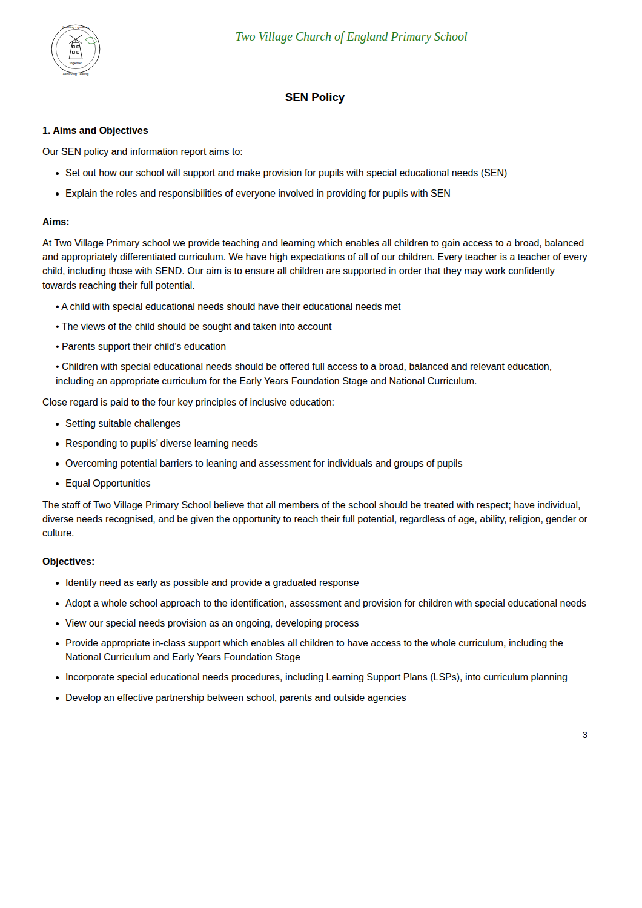learning · growing achieving · caring together
Two Village Church of England Primary School
SEN Policy
1. Aims and Objectives
Our SEN policy and information report aims to:
Set out how our school will support and make provision for pupils with special educational needs (SEN)
Explain the roles and responsibilities of everyone involved in providing for pupils with SEN
Aims:
At Two Village Primary school we provide teaching and learning which enables all children to gain access to a broad, balanced and appropriately differentiated curriculum. We have high expectations of all of our children. Every teacher is a teacher of every child, including those with SEND. Our aim is to ensure all children are supported in order that they may work confidently towards reaching their full potential.
• A child with special educational needs should have their educational needs met
• The views of the child should be sought and taken into account
• Parents support their child’s education
• Children with special educational needs should be offered full access to a broad, balanced and relevant education, including an appropriate curriculum for the Early Years Foundation Stage and National Curriculum.
Close regard is paid to the four key principles of inclusive education:
Setting suitable challenges
Responding to pupils’ diverse learning needs
Overcoming potential barriers to leaning and assessment for individuals and groups of pupils
Equal Opportunities
The staff of Two Village Primary School believe that all members of the school should be treated with respect; have individual, diverse needs recognised, and be given the opportunity to reach their full potential, regardless of age, ability, religion, gender or culture.
Objectives:
Identify need as early as possible and provide a graduated response
Adopt a whole school approach to the identification, assessment and provision for children with special educational needs
View our special needs provision as an ongoing, developing process
Provide appropriate in-class support which enables all children to have access to the whole curriculum, including the National Curriculum and Early Years Foundation Stage
Incorporate special educational needs procedures, including Learning Support Plans (LSPs), into curriculum planning
Develop an effective partnership between school, parents and outside agencies
3